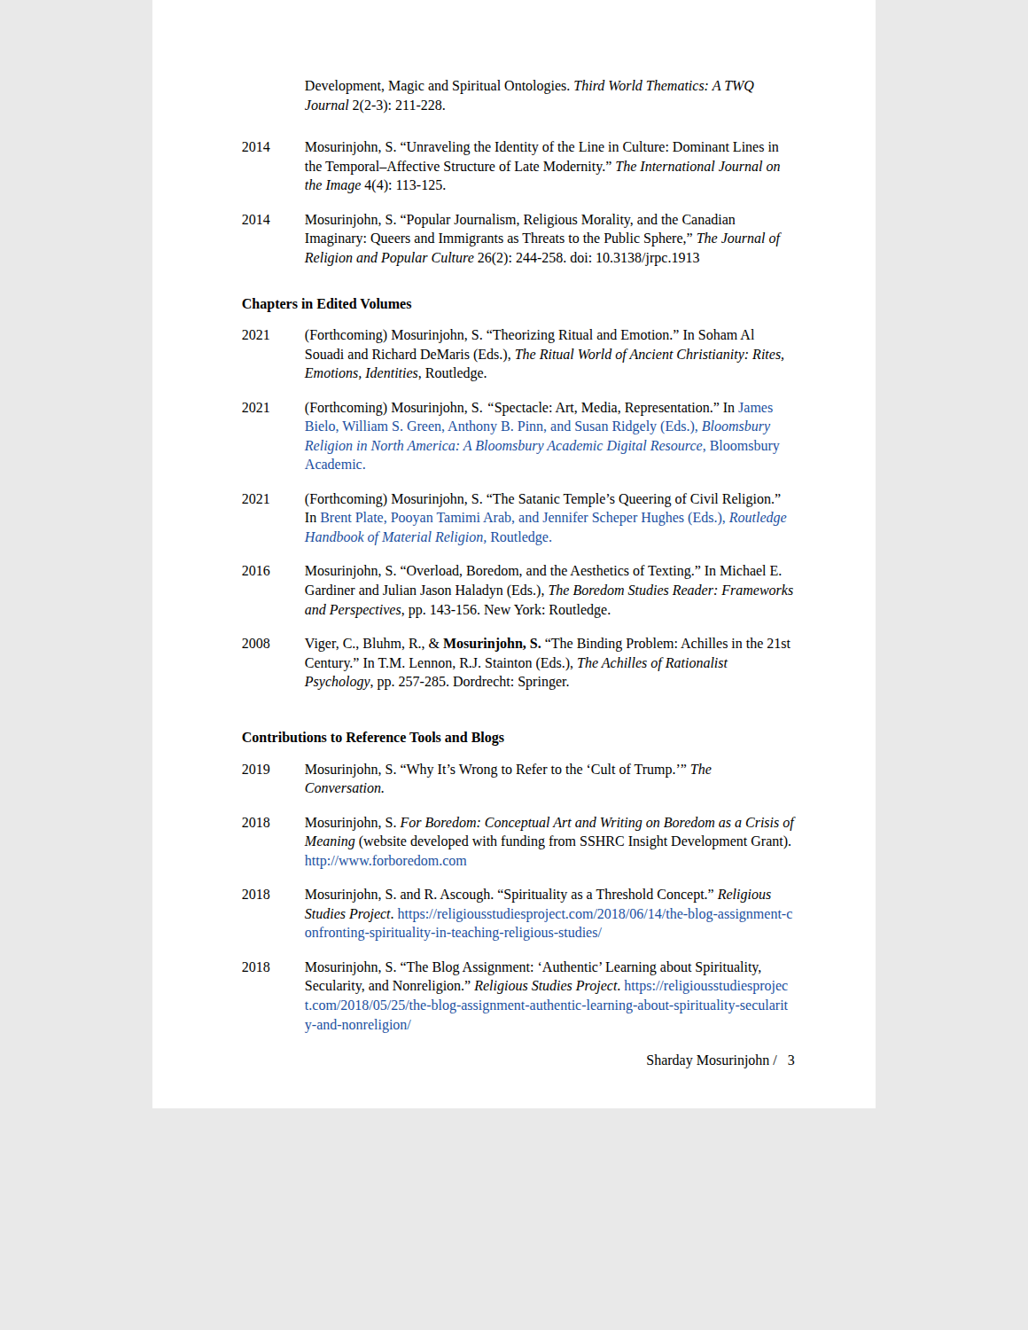Development, Magic and Spiritual Ontologies. Third World Thematics: A TWQ Journal 2(2-3): 211-228.
2014
Mosurinjohn, S. “Unraveling the Identity of the Line in Culture: Dominant Lines in the Temporal–Affective Structure of Late Modernity.” The International Journal on the Image 4(4): 113-125.
2014
Mosurinjohn, S. “Popular Journalism, Religious Morality, and the Canadian Imaginary: Queers and Immigrants as Threats to the Public Sphere,” The Journal of Religion and Popular Culture 26(2): 244-258. doi: 10.3138/jrpc.1913
Chapters in Edited Volumes
2021
(Forthcoming) Mosurinjohn, S. “Theorizing Ritual and Emotion.” In Soham Al Souadi and Richard DeMaris (Eds.), The Ritual World of Ancient Christianity: Rites, Emotions, Identities, Routledge.
2021
(Forthcoming) Mosurinjohn, S. “Spectacle: Art, Media, Representation.” In James Bielo, William S. Green, Anthony B. Pinn, and Susan Ridgely (Eds.), Bloomsbury Religion in North America: A Bloomsbury Academic Digital Resource, Bloomsbury Academic.
2021
(Forthcoming) Mosurinjohn, S. “The Satanic Temple’s Queering of Civil Religion.” In Brent Plate, Pooyan Tamimi Arab, and Jennifer Scheper Hughes (Eds.), Routledge Handbook of Material Religion, Routledge.
2016
Mosurinjohn, S. “Overload, Boredom, and the Aesthetics of Texting.” In Michael E. Gardiner and Julian Jason Haladyn (Eds.), The Boredom Studies Reader: Frameworks and Perspectives, pp. 143-156. New York: Routledge.
2008
Viger, C., Bluhm, R., & Mosurinjohn, S. “The Binding Problem: Achilles in the 21st Century.” In T.M. Lennon, R.J. Stainton (Eds.), The Achilles of Rationalist Psychology, pp. 257-285. Dordrecht: Springer.
Contributions to Reference Tools and Blogs
2019
Mosurinjohn, S. “Why It’s Wrong to Refer to the ‘Cult of Trump.’” The Conversation.
2018
Mosurinjohn, S. For Boredom: Conceptual Art and Writing on Boredom as a Crisis of Meaning (website developed with funding from SSHRC Insight Development Grant). http://www.forboredom.com
2018
Mosurinjohn, S. and R. Ascough. “Spirituality as a Threshold Concept.” Religious Studies Project. https://religiousstudiesproject.com/2018/06/14/the-blog-assignment-confronting-spirituality-in-teaching-religious-studies/
2018
Mosurinjohn, S. “The Blog Assignment: ‘Authentic’ Learning about Spirituality, Secularity, and Nonreligion.” Religious Studies Project. https://religiousstudiesproject.com/2018/05/25/the-blog-assignment-authentic-learning-about-spirituality-secularity-and-nonreligion/
Sharday Mosurinjohn / 3